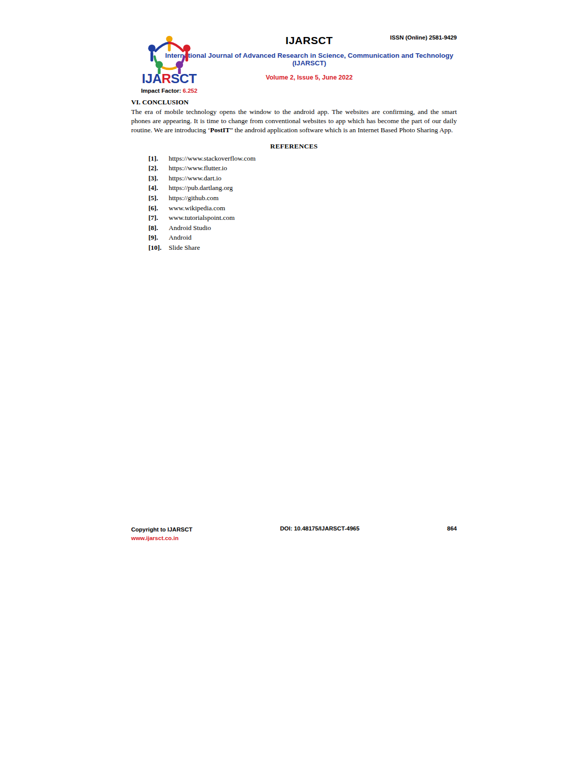IJARSCT
Impact Factor: 6.252
ISSN (Online) 2581-9429
IJARSCT
International Journal of Advanced Research in Science, Communication and Technology (IJARSCT)
Volume 2, Issue 5, June 2022
VI. CONCLUSION
The era of mobile technology opens the window to the android app. The websites are confirming, and the smart phones are appearing. It is time to change from conventional websites to app which has become the part of our daily routine. We are introducing ‘PostIT” the android application software which is an Internet Based Photo Sharing App.
REFERENCES
[1]. https://www.stackoverflow.com
[2]. https://www.flutter.io
[3]. https://www.dart.io
[4]. https://pub.dartlang.org
[5]. https://github.com
[6]. www.wikipedia.com
[7]. www.tutorialspoint.com
[8]. Android Studio
[9]. Android
[10]. Slide Share
Copyright to IJARSCT
www.ijarsct.co.in
DOI: 10.48175/IJARSCT-4965
864